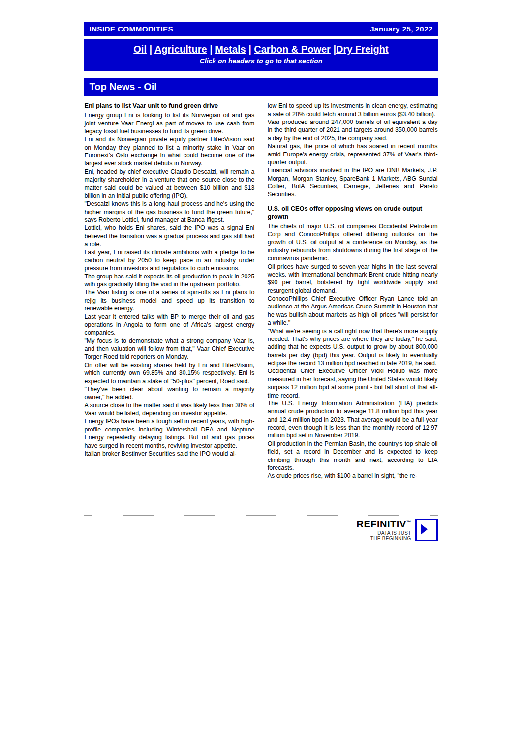Inside Commodities
January 25, 2022
Oil | Agriculture | Metals | Carbon & Power |Dry Freight
Click on headers to go to that section
Top News - Oil
Eni plans to list Vaar unit to fund green drive
Energy group Eni is looking to list its Norwegian oil and gas joint venture Vaar Energi as part of moves to use cash from legacy fossil fuel businesses to fund its green drive.
Eni and its Norwegian private equity partner HitecVision said on Monday they planned to list a minority stake in Vaar on Euronext's Oslo exchange in what could become one of the largest ever stock market debuts in Norway.
Eni, headed by chief executive Claudio Descalzi, will remain a majority shareholder in a venture that one source close to the matter said could be valued at between $10 billion and $13 billion in an initial public offering (IPO).
"Descalzi knows this is a long-haul process and he's using the higher margins of the gas business to fund the green future," says Roberto Lottici, fund manager at Banca Ifigest.
Lottici, who holds Eni shares, said the IPO was a signal Eni believed the transition was a gradual process and gas still had a role.
Last year, Eni raised its climate ambitions with a pledge to be carbon neutral by 2050 to keep pace in an industry under pressure from investors and regulators to curb emissions.
The group has said it expects its oil production to peak in 2025 with gas gradually filling the void in the upstream portfolio.
The Vaar listing is one of a series of spin-offs as Eni plans to rejig its business model and speed up its transition to renewable energy.
Last year it entered talks with BP to merge their oil and gas operations in Angola to form one of Africa's largest energy companies.
"My focus is to demonstrate what a strong company Vaar is, and then valuation will follow from that," Vaar Chief Executive Torger Roed told reporters on Monday.
On offer will be existing shares held by Eni and HitecVision, which currently own 69.85% and 30.15% respectively. Eni is expected to maintain a stake of "50-plus" percent, Roed said.
"They've been clear about wanting to remain a majority owner," he added.
A source close to the matter said it was likely less than 30% of Vaar would be listed, depending on investor appetite.
Energy IPOs have been a tough sell in recent years, with high-profile companies including Wintershall DEA and Neptune Energy repeatedly delaying listings. But oil and gas prices have surged in recent months, reviving investor appetite.
Italian broker Bestinver Securities said the IPO would al-
low Eni to speed up its investments in clean energy, estimating a sale of 20% could fetch around 3 billion euros ($3.40 billion).
Vaar produced around 247,000 barrels of oil equivalent a day in the third quarter of 2021 and targets around 350,000 barrels a day by the end of 2025, the company said.
Natural gas, the price of which has soared in recent months amid Europe's energy crisis, represented 37% of Vaar's third-quarter output.
Financial advisors involved in the IPO are DNB Markets, J.P. Morgan, Morgan Stanley, SpareBank 1 Markets, ABG Sundal Collier, BofA Securities, Carnegie, Jefferies and Pareto Securities.
U.S. oil CEOs offer opposing views on crude output growth
The chiefs of major U.S. oil companies Occidental Petroleum Corp and ConocoPhillips offered differing outlooks on the growth of U.S. oil output at a conference on Monday, as the industry rebounds from shutdowns during the first stage of the coronavirus pandemic.
Oil prices have surged to seven-year highs in the last several weeks, with international benchmark Brent crude hitting nearly $90 per barrel, bolstered by tight worldwide supply and resurgent global demand.
ConocoPhillips Chief Executive Officer Ryan Lance told an audience at the Argus Americas Crude Summit in Houston that he was bullish about markets as high oil prices "will persist for a while."
"What we're seeing is a call right now that there's more supply needed. That's why prices are where they are today," he said, adding that he expects U.S. output to grow by about 800,000 barrels per day (bpd) this year. Output is likely to eventually eclipse the record 13 million bpd reached in late 2019, he said.
Occidental Chief Executive Officer Vicki Hollub was more measured in her forecast, saying the United States would likely surpass 12 million bpd at some point - but fall short of that all-time record.
The U.S. Energy Information Administration (EIA) predicts annual crude production to average 11.8 million bpd this year and 12.4 million bpd in 2023. That average would be a full-year record, even though it is less than the monthly record of 12.97 million bpd set in November 2019.
Oil production in the Permian Basin, the country's top shale oil field, set a record in December and is expected to keep climbing through this month and next, according to EIA forecasts.
As crude prices rise, with $100 a barrel in sight, "the re-
REFINITIV™
DATA IS JUST
THE BEGINNING